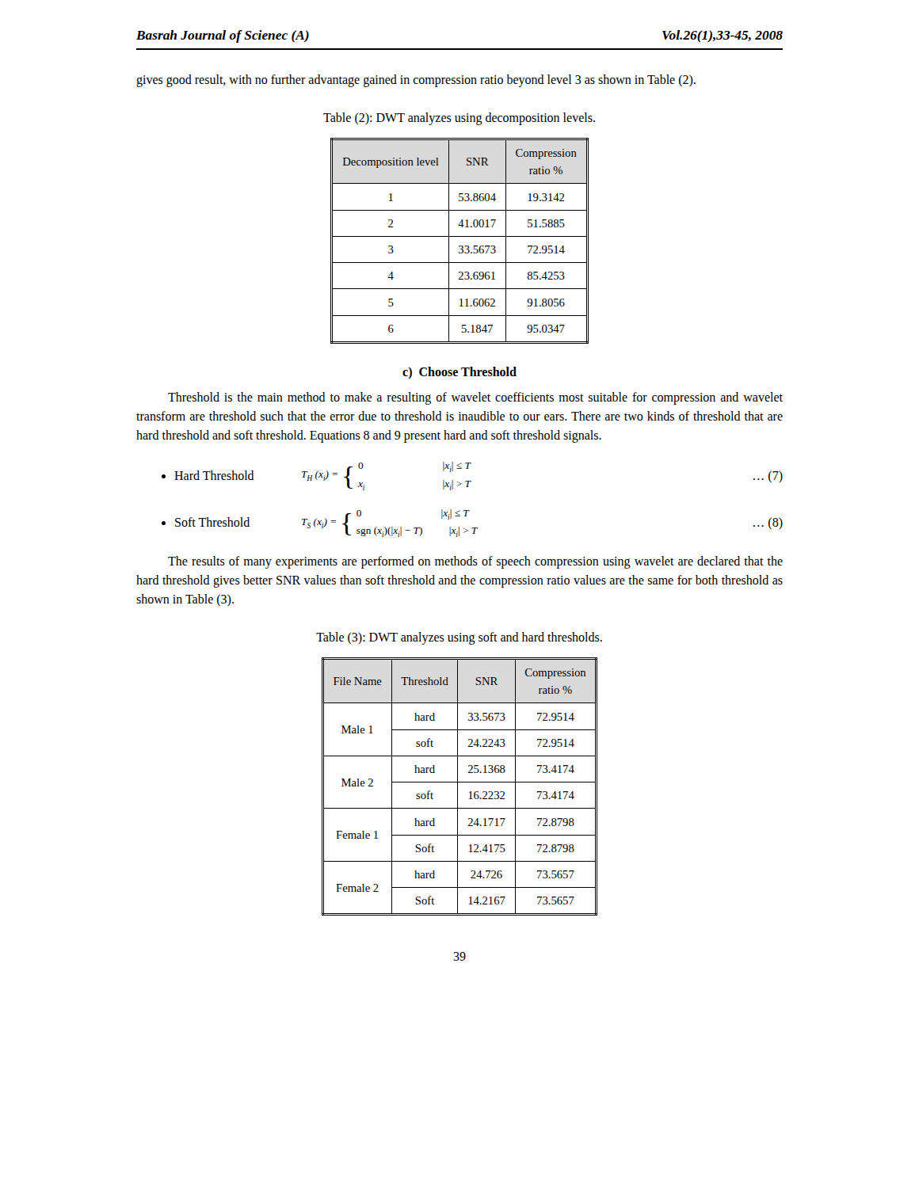Basrah Journal of Scienec (A) Vol.26(1),33-45, 2008
gives good result, with no further advantage gained in compression ratio beyond level 3 as shown in Table (2).
Table (2): DWT analyzes using decomposition levels.
| Decomposition level | SNR | Compression ratio % |
| --- | --- | --- |
| 1 | 53.8604 | 19.3142 |
| 2 | 41.0017 | 51.5885 |
| 3 | 33.5673 | 72.9514 |
| 4 | 23.6961 | 85.4253 |
| 5 | 11.6062 | 91.8056 |
| 6 | 5.1847 | 95.0347 |
c) Choose Threshold
Threshold is the main method to make a resulting of wavelet coefficients most suitable for compression and wavelet transform are threshold such that the error due to threshold is inaudible to our ears. There are two kinds of threshold that are hard threshold and soft threshold. Equations 8 and 9 present hard and soft threshold signals.
Hard Threshold TH (xi) = { 0|xi| ≤ T xi|xi| > T … (7)
Soft Threshold TS (xi) = { 0|xi| ≤ T sgn (xi)(|xi| − T)|xi| > T … (8)
The results of many experiments are performed on methods of speech compression using wavelet are declared that the hard threshold gives better SNR values than soft threshold and the compression ratio values are the same for both threshold as shown in Table (3).
Table (3): DWT analyzes using soft and hard thresholds.
| File Name | Threshold | SNR | Compression ratio % |
| --- | --- | --- | --- |
| Male 1 | hard | 33.5673 | 72.9514 |
| soft | 24.2243 | 72.9514 |
| Male 2 | hard | 25.1368 | 73.4174 |
| soft | 16.2232 | 73.4174 |
| Female 1 | hard | 24.1717 | 72.8798 |
| Soft | 12.4175 | 72.8798 |
| Female 2 | hard | 24.726 | 73.5657 |
| Soft | 14.2167 | 73.5657 |
39